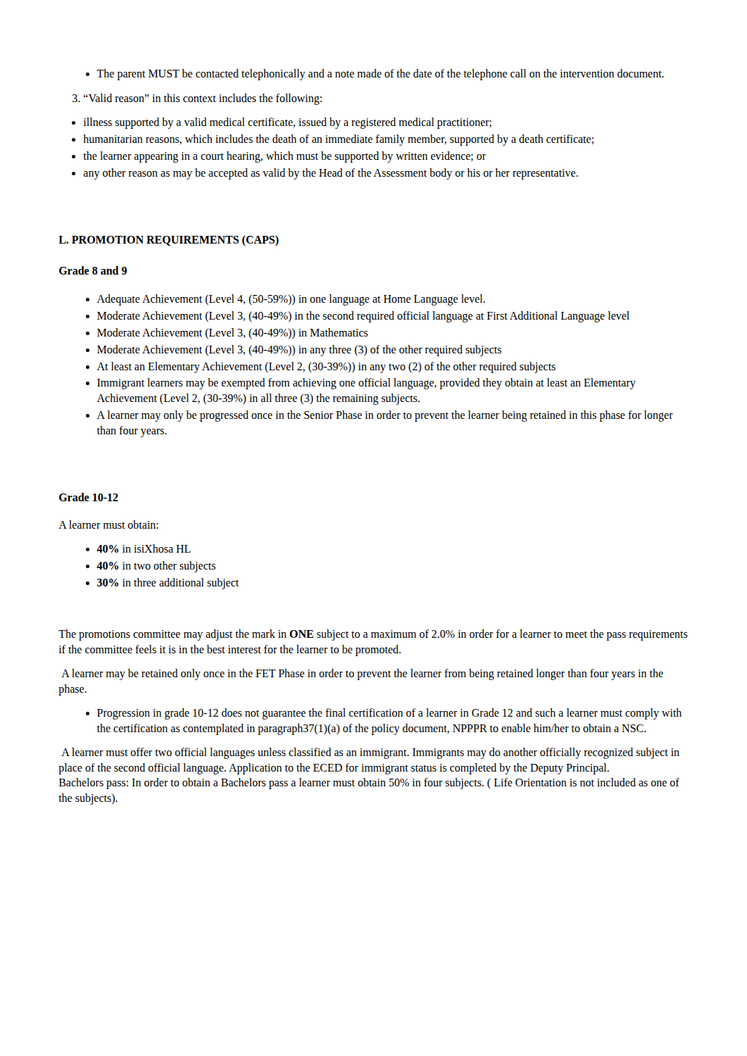The parent MUST be contacted telephonically and a note made of the date of the telephone call on the intervention document.
“Valid reason” in this context includes the following:
illness supported by a valid medical certificate, issued by a registered medical practitioner;
humanitarian reasons, which includes the death of an immediate family member, supported by a death certificate;
the learner appearing in a court hearing, which must be supported by written evidence; or
any other reason as may be accepted as valid by the Head of the Assessment body or his or her representative.
L. PROMOTION REQUIREMENTS (CAPS)
Grade 8 and 9
Adequate Achievement (Level 4, (50-59%)) in one language at Home Language level.
Moderate Achievement (Level 3, (40-49%) in the second required official language at First Additional Language level
Moderate Achievement (Level 3, (40-49%)) in Mathematics
Moderate Achievement (Level 3, (40-49%)) in any three (3) of the other required subjects
At least an Elementary Achievement (Level 2, (30-39%)) in any two (2) of the other required subjects
Immigrant learners may be exempted from achieving one official language, provided they obtain at least an Elementary Achievement (Level 2, (30-39%) in all three (3) the remaining subjects.
A learner may only be progressed once in the Senior Phase in order to prevent the learner being retained in this phase for longer than four years.
Grade 10-12
A learner must obtain:
40% in isiXhosa HL
40% in two other subjects
30% in three additional subject
The promotions committee may adjust the mark in ONE subject to a maximum of 2.0% in order for a learner to meet the pass requirements if the committee feels it is in the best interest for the learner to be promoted.
A learner may be retained only once in the FET Phase in order to prevent the learner from being retained longer than four years in the phase.
Progression in grade 10-12 does not guarantee the final certification of a learner in Grade 12 and such a learner must comply with the certification as contemplated in paragraph37(1)(a) of the policy document, NPPPR to enable him/her to obtain a NSC.
A learner must offer two official languages unless classified as an immigrant. Immigrants may do another officially recognized subject in place of the second official language. Application to the ECED for immigrant status is completed by the Deputy Principal.
Bachelors pass: In order to obtain a Bachelors pass a learner must obtain 50% in four subjects. ( Life Orientation is not included as one of the subjects).